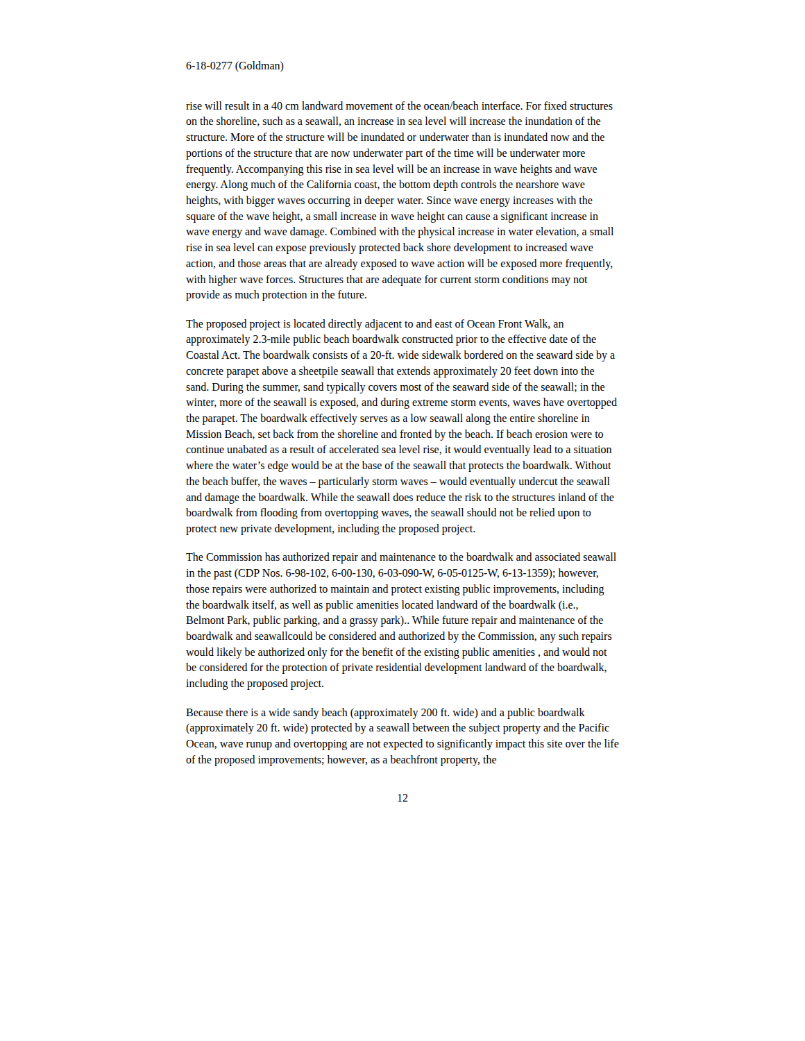6-18-0277 (Goldman)
rise will result in a 40 cm landward movement of the ocean/beach interface. For fixed structures on the shoreline, such as a seawall, an increase in sea level will increase the inundation of the structure. More of the structure will be inundated or underwater than is inundated now and the portions of the structure that are now underwater part of the time will be underwater more frequently. Accompanying this rise in sea level will be an increase in wave heights and wave energy. Along much of the California coast, the bottom depth controls the nearshore wave heights, with bigger waves occurring in deeper water. Since wave energy increases with the square of the wave height, a small increase in wave height can cause a significant increase in wave energy and wave damage. Combined with the physical increase in water elevation, a small rise in sea level can expose previously protected back shore development to increased wave action, and those areas that are already exposed to wave action will be exposed more frequently, with higher wave forces. Structures that are adequate for current storm conditions may not provide as much protection in the future.
The proposed project is located directly adjacent to and east of Ocean Front Walk, an approximately 2.3-mile public beach boardwalk constructed prior to the effective date of the Coastal Act. The boardwalk consists of a 20-ft. wide sidewalk bordered on the seaward side by a concrete parapet above a sheetpile seawall that extends approximately 20 feet down into the sand. During the summer, sand typically covers most of the seaward side of the seawall; in the winter, more of the seawall is exposed, and during extreme storm events, waves have overtopped the parapet. The boardwalk effectively serves as a low seawall along the entire shoreline in Mission Beach, set back from the shoreline and fronted by the beach. If beach erosion were to continue unabated as a result of accelerated sea level rise, it would eventually lead to a situation where the water’s edge would be at the base of the seawall that protects the boardwalk. Without the beach buffer, the waves – particularly storm waves – would eventually undercut the seawall and damage the boardwalk. While the seawall does reduce the risk to the structures inland of the boardwalk from flooding from overtopping waves, the seawall should not be relied upon to protect new private development, including the proposed project.
The Commission has authorized repair and maintenance to the boardwalk and associated seawall in the past (CDP Nos. 6-98-102, 6-00-130, 6-03-090-W, 6-05-0125-W, 6-13-1359); however, those repairs were authorized to maintain and protect existing public improvements, including the boardwalk itself, as well as public amenities located landward of the boardwalk (i.e., Belmont Park, public parking, and a grassy park).. While future repair and maintenance of the boardwalk and seawallcould be considered and authorized by the Commission, any such repairs would likely be authorized only for the benefit of the existing public amenities , and would not be considered for the protection of private residential development landward of the boardwalk, including the proposed project.
Because there is a wide sandy beach (approximately 200 ft. wide) and a public boardwalk (approximately 20 ft. wide) protected by a seawall between the subject property and the Pacific Ocean, wave runup and overtopping are not expected to significantly impact this site over the life of the proposed improvements; however, as a beachfront property, the
12